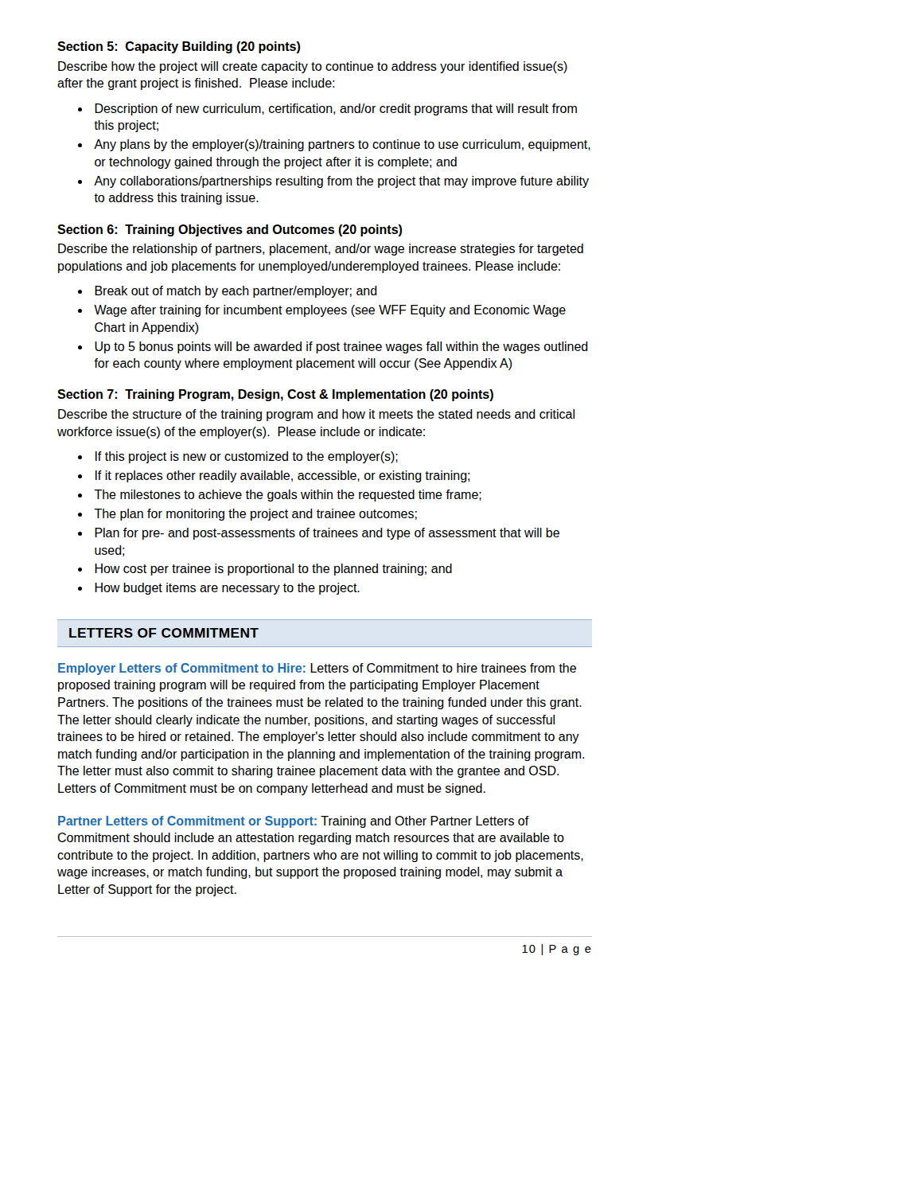Section 5: Capacity Building (20 points)
Describe how the project will create capacity to continue to address your identified issue(s) after the grant project is finished. Please include:
Description of new curriculum, certification, and/or credit programs that will result from this project;
Any plans by the employer(s)/training partners to continue to use curriculum, equipment, or technology gained through the project after it is complete; and
Any collaborations/partnerships resulting from the project that may improve future ability to address this training issue.
Section 6: Training Objectives and Outcomes (20 points)
Describe the relationship of partners, placement, and/or wage increase strategies for targeted populations and job placements for unemployed/underemployed trainees. Please include:
Break out of match by each partner/employer; and
Wage after training for incumbent employees (see WFF Equity and Economic Wage Chart in Appendix)
Up to 5 bonus points will be awarded if post trainee wages fall within the wages outlined for each county where employment placement will occur (See Appendix A)
Section 7: Training Program, Design, Cost & Implementation (20 points)
Describe the structure of the training program and how it meets the stated needs and critical workforce issue(s) of the employer(s). Please include or indicate:
If this project is new or customized to the employer(s);
If it replaces other readily available, accessible, or existing training;
The milestones to achieve the goals within the requested time frame;
The plan for monitoring the project and trainee outcomes;
Plan for pre- and post-assessments of trainees and type of assessment that will be used;
How cost per trainee is proportional to the planned training; and
How budget items are necessary to the project.
LETTERS OF COMMITMENT
Employer Letters of Commitment to Hire: Letters of Commitment to hire trainees from the proposed training program will be required from the participating Employer Placement Partners. The positions of the trainees must be related to the training funded under this grant. The letter should clearly indicate the number, positions, and starting wages of successful trainees to be hired or retained. The employer's letter should also include commitment to any match funding and/or participation in the planning and implementation of the training program. The letter must also commit to sharing trainee placement data with the grantee and OSD. Letters of Commitment must be on company letterhead and must be signed.
Partner Letters of Commitment or Support: Training and Other Partner Letters of Commitment should include an attestation regarding match resources that are available to contribute to the project. In addition, partners who are not willing to commit to job placements, wage increases, or match funding, but support the proposed training model, may submit a Letter of Support for the project.
10 | P a g e